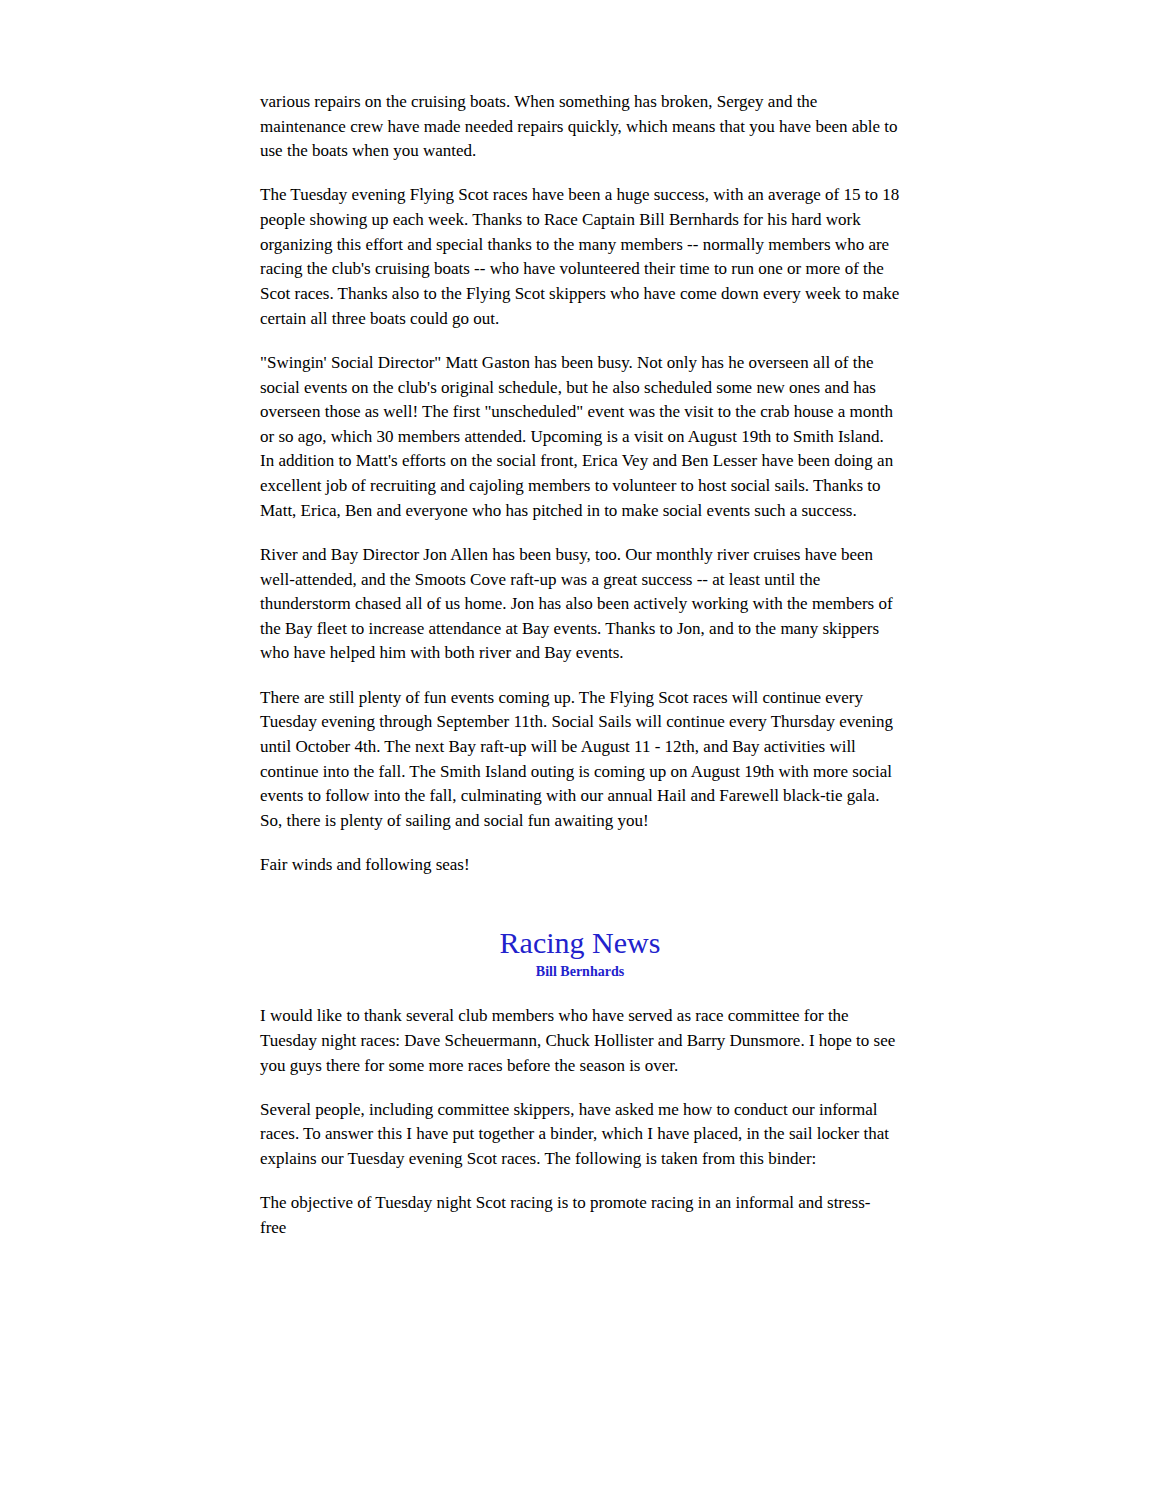various repairs on the cruising boats. When something has broken, Sergey and the maintenance crew have made needed repairs quickly, which means that you have been able to use the boats when you wanted.
The Tuesday evening Flying Scot races have been a huge success, with an average of 15 to 18 people showing up each week. Thanks to Race Captain Bill Bernhards for his hard work organizing this effort and special thanks to the many members -- normally members who are racing the club's cruising boats -- who have volunteered their time to run one or more of the Scot races. Thanks also to the Flying Scot skippers who have come down every week to make certain all three boats could go out.
"Swingin' Social Director" Matt Gaston has been busy. Not only has he overseen all of the social events on the club's original schedule, but he also scheduled some new ones and has overseen those as well! The first "unscheduled" event was the visit to the crab house a month or so ago, which 30 members attended. Upcoming is a visit on August 19th to Smith Island. In addition to Matt's efforts on the social front, Erica Vey and Ben Lesser have been doing an excellent job of recruiting and cajoling members to volunteer to host social sails. Thanks to Matt, Erica, Ben and everyone who has pitched in to make social events such a success.
River and Bay Director Jon Allen has been busy, too. Our monthly river cruises have been well-attended, and the Smoots Cove raft-up was a great success -- at least until the thunderstorm chased all of us home. Jon has also been actively working with the members of the Bay fleet to increase attendance at Bay events. Thanks to Jon, and to the many skippers who have helped him with both river and Bay events.
There are still plenty of fun events coming up. The Flying Scot races will continue every Tuesday evening through September 11th. Social Sails will continue every Thursday evening until October 4th. The next Bay raft-up will be August 11 - 12th, and Bay activities will continue into the fall. The Smith Island outing is coming up on August 19th with more social events to follow into the fall, culminating with our annual Hail and Farewell black-tie gala. So, there is plenty of sailing and social fun awaiting you!
Fair winds and following seas!
Racing News
Bill Bernhards
I would like to thank several club members who have served as race committee for the Tuesday night races: Dave Scheuermann, Chuck Hollister and Barry Dunsmore. I hope to see you guys there for some more races before the season is over.
Several people, including committee skippers, have asked me how to conduct our informal races. To answer this I have put together a binder, which I have placed, in the sail locker that explains our Tuesday evening Scot races. The following is taken from this binder:
The objective of Tuesday night Scot racing is to promote racing in an informal and stress- free